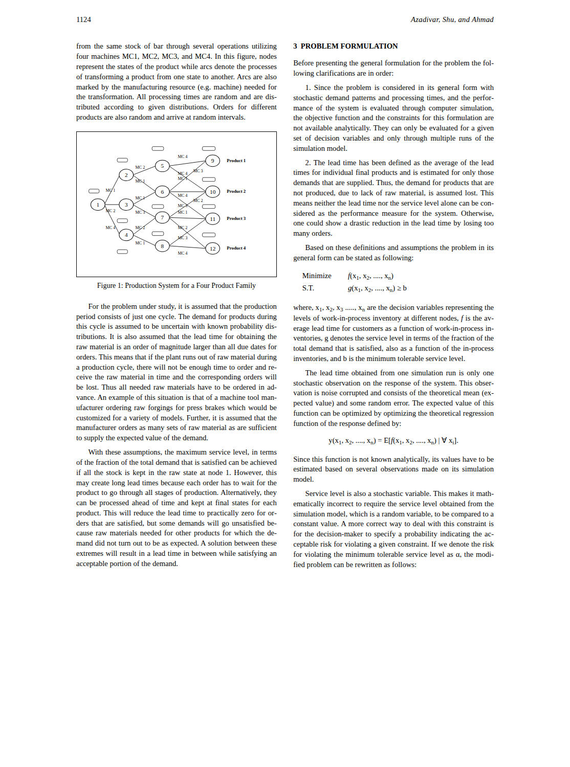1124 Azadivar, Shu, and Ahmad
from the same stock of bar through several operations utilizing four machines MC1, MC2, MC3, and MC4. In this figure, nodes represent the states of the product while arcs denote the processes of transforming a product from one state to another. Arcs are also marked by the manufacturing resource (e.g. machine) needed for the transformation. All processing times are random and are distributed according to given distributions. Orders for different products are also random and arrive at random intervals.
1 2 3 4 5 6 7 8 9 10 11 12 MC 1 MC 2 MC 4 MC 2 MC 1 MC 1 MC 3 MC 2 MC 1 MC 4 MC 4 MC 1 MC 4 MC 3 MC 1 MC 2 MC 3 MC 4 MC 3 MC 2 Product 1 Product 2 Product 3 Product 4
Figure 1: Production System for a Four Product Family
For the problem under study, it is assumed that the production period consists of just one cycle. The demand for products during this cycle is assumed to be uncertain with known probability distributions. It is also assumed that the lead time for obtaining the raw material is an order of magnitude larger than all due dates for orders. This means that if the plant runs out of raw material during a production cycle, there will not be enough time to order and receive the raw material in time and the corresponding orders will be lost. Thus all needed raw materials have to be ordered in advance. An example of this situation is that of a machine tool manufacturer ordering raw forgings for press brakes which would be customized for a variety of models. Further, it is assumed that the manufacturer orders as many sets of raw material as are sufficient to supply the expected value of the demand.
With these assumptions, the maximum service level, in terms of the fraction of the total demand that is satisfied can be achieved if all the stock is kept in the raw state at node 1. However, this may create long lead times because each order has to wait for the product to go through all stages of production. Alternatively, they can be processed ahead of time and kept at final states for each product. This will reduce the lead time to practically zero for orders that are satisfied, but some demands will go unsatisfied because raw materials needed for other products for which the demand did not turn out to be as expected. A solution between these extremes will result in a lead time in between while satisfying an acceptable portion of the demand.
3 PROBLEM FORMULATION
Before presenting the general formulation for the problem the following clarifications are in order:
1. Since the problem is considered in its general form with stochastic demand patterns and processing times, and the performance of the system is evaluated through computer simulation, the objective function and the constraints for this formulation are not available analytically. They can only be evaluated for a given set of decision variables and only through multiple runs of the simulation model.
2. The lead time has been defined as the average of the lead times for individual final products and is estimated for only those demands that are supplied. Thus, the demand for products that are not produced, due to lack of raw material, is assumed lost. This means neither the lead time nor the service level alone can be considered as the performance measure for the system. Otherwise, one could show a drastic reduction in the lead time by losing too many orders.
Based on these definitions and assumptions the problem in its general form can be stated as following:
| Minimize | f (x 1 , x 2 , ...., x n ) |
| S.T. | g (x 1 , x 2 , ...., x n ) ≥ b |
where, x1, x2, x3 ....., xn are the decision variables representing the levels of work-in-process inventory at different nodes, f is the average lead time for customers as a function of work-in-process inventories, g denotes the service level in terms of the fraction of the total demand that is satisfied, also as a function of the in-process inventories, and b is the minimum tolerable service level.
The lead time obtained from one simulation run is only one stochastic observation on the response of the system. This observation is noise corrupted and consists of the theoretical mean (expected value) and some random error. The expected value of this function can be optimized by optimizing the theoretical regression function of the response defined by:
y(x1, x2, ...., xn) = E[f(x1, x2, ...., xn) | ∀ xi].
Since this function is not known analytically, its values have to be estimated based on several observations made on its simulation model.
Service level is also a stochastic variable. This makes it mathematically incorrect to require the service level obtained from the simulation model, which is a random variable, to be compared to a constant value. A more correct way to deal with this constraint is for the decision-maker to specify a probability indicating the acceptable risk for violating a given constraint. If we denote the risk for violating the minimum tolerable service level as α, the modified problem can be rewritten as follows: